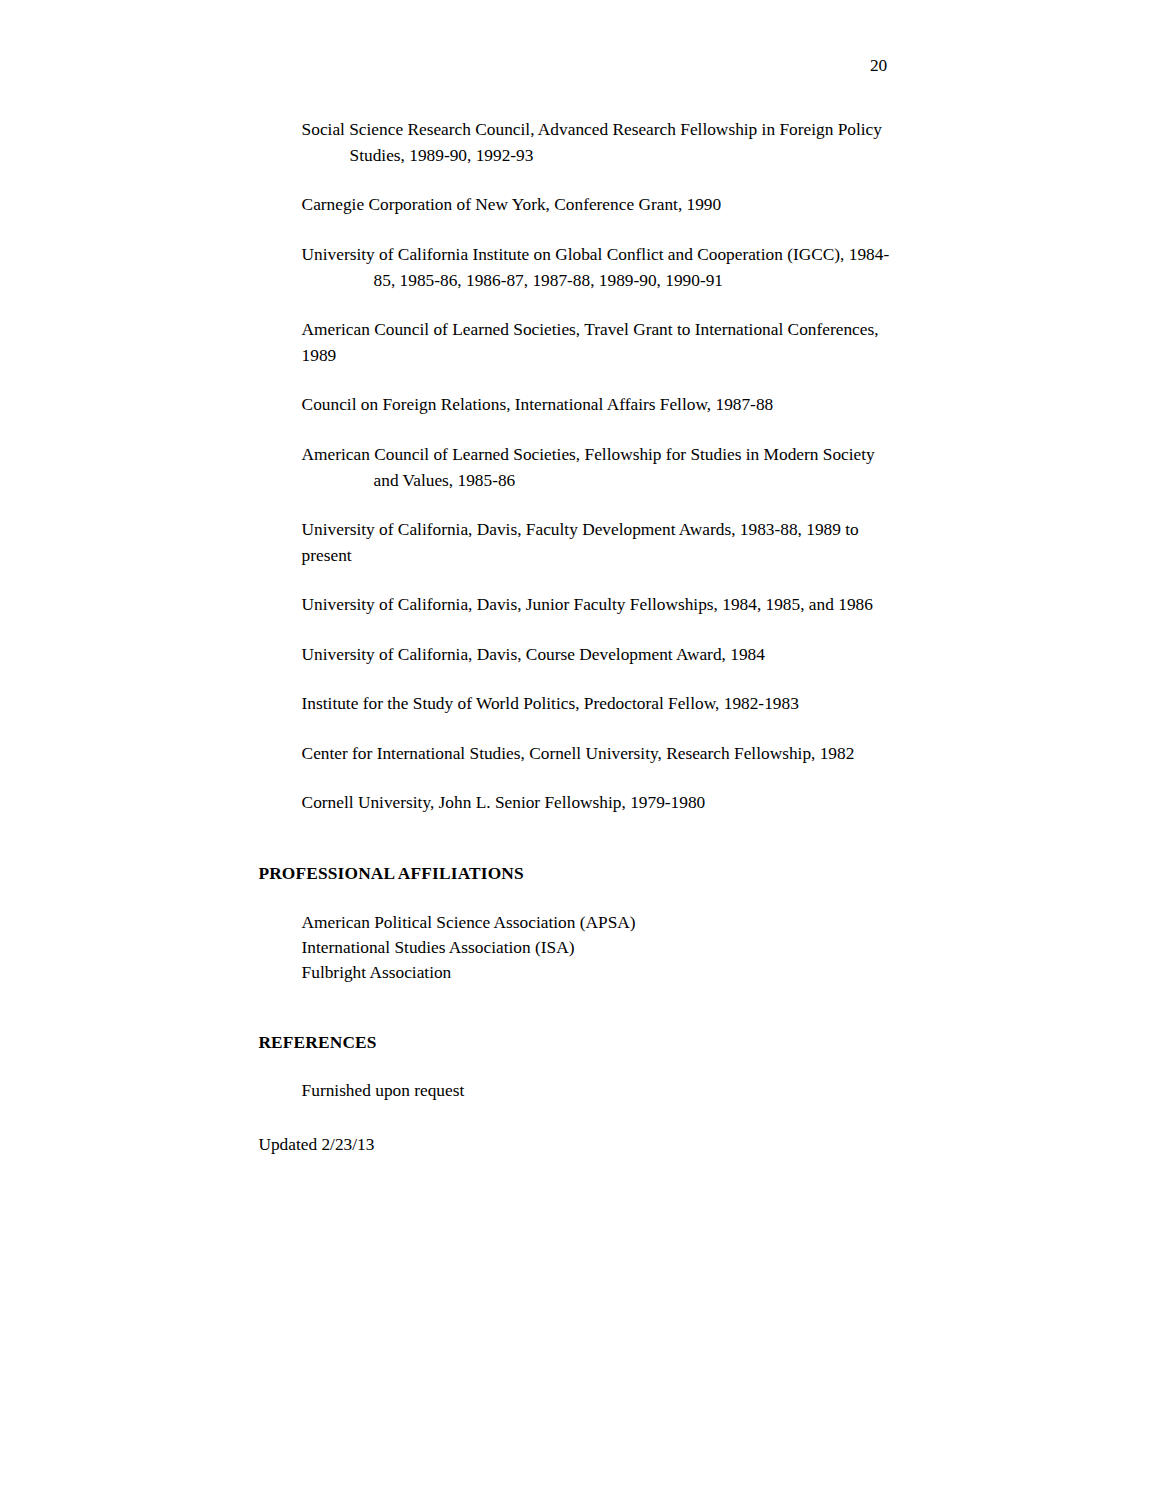20
Social Science Research Council, Advanced Research Fellowship in Foreign Policy Studies, 1989-90, 1992-93
Carnegie Corporation of New York, Conference Grant, 1990
University of California Institute on Global Conflict and Cooperation (IGCC), 1984-85, 1985-86, 1986-87, 1987-88, 1989-90, 1990-91
American Council of Learned Societies, Travel Grant to International Conferences, 1989
Council on Foreign Relations, International Affairs Fellow, 1987-88
American Council of Learned Societies, Fellowship for Studies in Modern Society and Values, 1985-86
University of California, Davis, Faculty Development Awards, 1983-88, 1989 to present
University of California, Davis, Junior Faculty Fellowships, 1984, 1985, and 1986
University of California, Davis, Course Development Award, 1984
Institute for the Study of World Politics, Predoctoral Fellow, 1982-1983
Center for International Studies, Cornell University, Research Fellowship, 1982
Cornell University, John L. Senior Fellowship, 1979-1980
PROFESSIONAL AFFILIATIONS
American Political Science Association (APSA)
International Studies Association (ISA)
Fulbright Association
REFERENCES
Furnished upon request
Updated 2/23/13